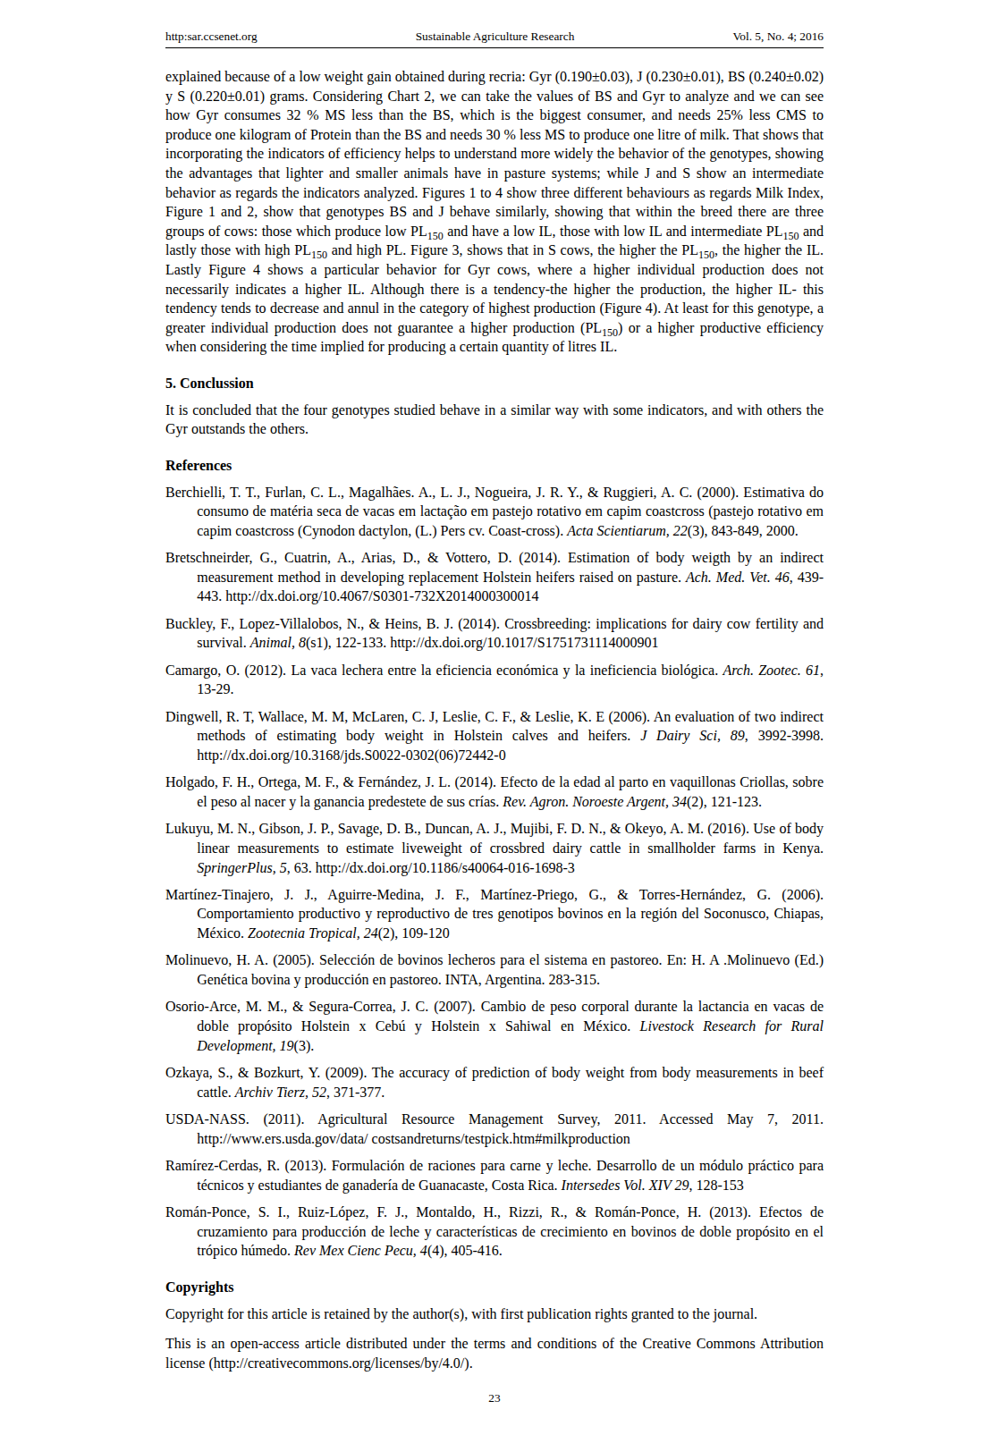http:sar.ccsenet.org Sustainable Agriculture Research Vol. 5, No. 4; 2016
explained because of a low weight gain obtained during recria: Gyr (0.190±0.03), J (0.230±0.01), BS (0.240±0.02) y S (0.220±0.01) grams. Considering Chart 2, we can take the values of BS and Gyr to analyze and we can see how Gyr consumes 32 % MS less than the BS, which is the biggest consumer, and needs 25% less CMS to produce one kilogram of Protein than the BS and needs 30 % less MS to produce one litre of milk. That shows that incorporating the indicators of efficiency helps to understand more widely the behavior of the genotypes, showing the advantages that lighter and smaller animals have in pasture systems; while J and S show an intermediate behavior as regards the indicators analyzed. Figures 1 to 4 show three different behaviours as regards Milk Index, Figure 1 and 2, show that genotypes BS and J behave similarly, showing that within the breed there are three groups of cows: those which produce low PL150 and have a low IL, those with low IL and intermediate PL150 and lastly those with high PL150 and high PL. Figure 3, shows that in S cows, the higher the PL150, the higher the IL. Lastly Figure 4 shows a particular behavior for Gyr cows, where a higher individual production does not necessarily indicates a higher IL. Although there is a tendency-the higher the production, the higher IL- this tendency tends to decrease and annul in the category of highest production (Figure 4). At least for this genotype, a greater individual production does not guarantee a higher production (PL150) or a higher productive efficiency when considering the time implied for producing a certain quantity of litres IL.
5. Conclussion
It is concluded that the four genotypes studied behave in a similar way with some indicators, and with others the Gyr outstands the others.
References
Berchielli, T. T., Furlan, C. L., Magalhães. A., L. J., Nogueira, J. R. Y., & Ruggieri, A. C. (2000). Estimativa do consumo de matéria seca de vacas em lactação em pastejo rotativo em capim coastcross (pastejo rotativo em capim coastcross (Cynodon dactylon, (L.) Pers cv. Coast-cross). Acta Scientiarum, 22(3), 843-849, 2000.
Bretschneirder, G., Cuatrin, A., Arias, D., & Vottero, D. (2014). Estimation of body weigth by an indirect measurement method in developing replacement Holstein heifers raised on pasture. Ach. Med. Vet. 46, 439-443. http://dx.doi.org/10.4067/S0301-732X2014000300014
Buckley, F., Lopez-Villalobos, N., & Heins, B. J. (2014). Crossbreeding: implications for dairy cow fertility and survival. Animal, 8(s1), 122-133. http://dx.doi.org/10.1017/S1751731114000901
Camargo, O. (2012). La vaca lechera entre la eficiencia económica y la ineficiencia biológica. Arch. Zootec. 61, 13-29.
Dingwell, R. T, Wallace, M. M, McLaren, C. J, Leslie, C. F., & Leslie, K. E (2006). An evaluation of two indirect methods of estimating body weight in Holstein calves and heifers. J Dairy Sci, 89, 3992-3998. http://dx.doi.org/10.3168/jds.S0022-0302(06)72442-0
Holgado, F. H., Ortega, M. F., & Fernández, J. L. (2014). Efecto de la edad al parto en vaquillonas Criollas, sobre el peso al nacer y la ganancia predestete de sus crías. Rev. Agron. Noroeste Argent, 34(2), 121-123.
Lukuyu, M. N., Gibson, J. P., Savage, D. B., Duncan, A. J., Mujibi, F. D. N., & Okeyo, A. M. (2016). Use of body linear measurements to estimate liveweight of crossbred dairy cattle in smallholder farms in Kenya. SpringerPlus, 5, 63. http://dx.doi.org/10.1186/s40064-016-1698-3
Martínez-Tinajero, J. J., Aguirre-Medina, J. F., Martínez-Priego, G., & Torres-Hernández, G. (2006). Comportamiento productivo y reproductivo de tres genotipos bovinos en la región del Soconusco, Chiapas, México. Zootecnia Tropical, 24(2), 109-120
Molinuevo, H. A. (2005). Selección de bovinos lecheros para el sistema en pastoreo. En: H. A .Molinuevo (Ed.) Genética bovina y producción en pastoreo. INTA, Argentina. 283-315.
Osorio-Arce, M. M., & Segura-Correa, J. C. (2007). Cambio de peso corporal durante la lactancia en vacas de doble propósito Holstein x Cebú y Holstein x Sahiwal en México. Livestock Research for Rural Development, 19(3).
Ozkaya, S., & Bozkurt, Y. (2009). The accuracy of prediction of body weight from body measurements in beef cattle. Archiv Tierz, 52, 371-377.
USDA-NASS. (2011). Agricultural Resource Management Survey, 2011. Accessed May 7, 2011. http://www.ers.usda.gov/data/ costsandreturns/testpick.htm#milkproduction
Ramírez-Cerdas, R. (2013). Formulación de raciones para carne y leche. Desarrollo de un módulo práctico para técnicos y estudiantes de ganadería de Guanacaste, Costa Rica. Intersedes Vol. XIV 29, 128-153
Román-Ponce, S. I., Ruiz-López, F. J., Montaldo, H., Rizzi, R., & Román-Ponce, H. (2013). Efectos de cruzamiento para producción de leche y características de crecimiento en bovinos de doble propósito en el trópico húmedo. Rev Mex Cienc Pecu, 4(4), 405-416.
Copyrights
Copyright for this article is retained by the author(s), with first publication rights granted to the journal.
This is an open-access article distributed under the terms and conditions of the Creative Commons Attribution license (http://creativecommons.org/licenses/by/4.0/).
23